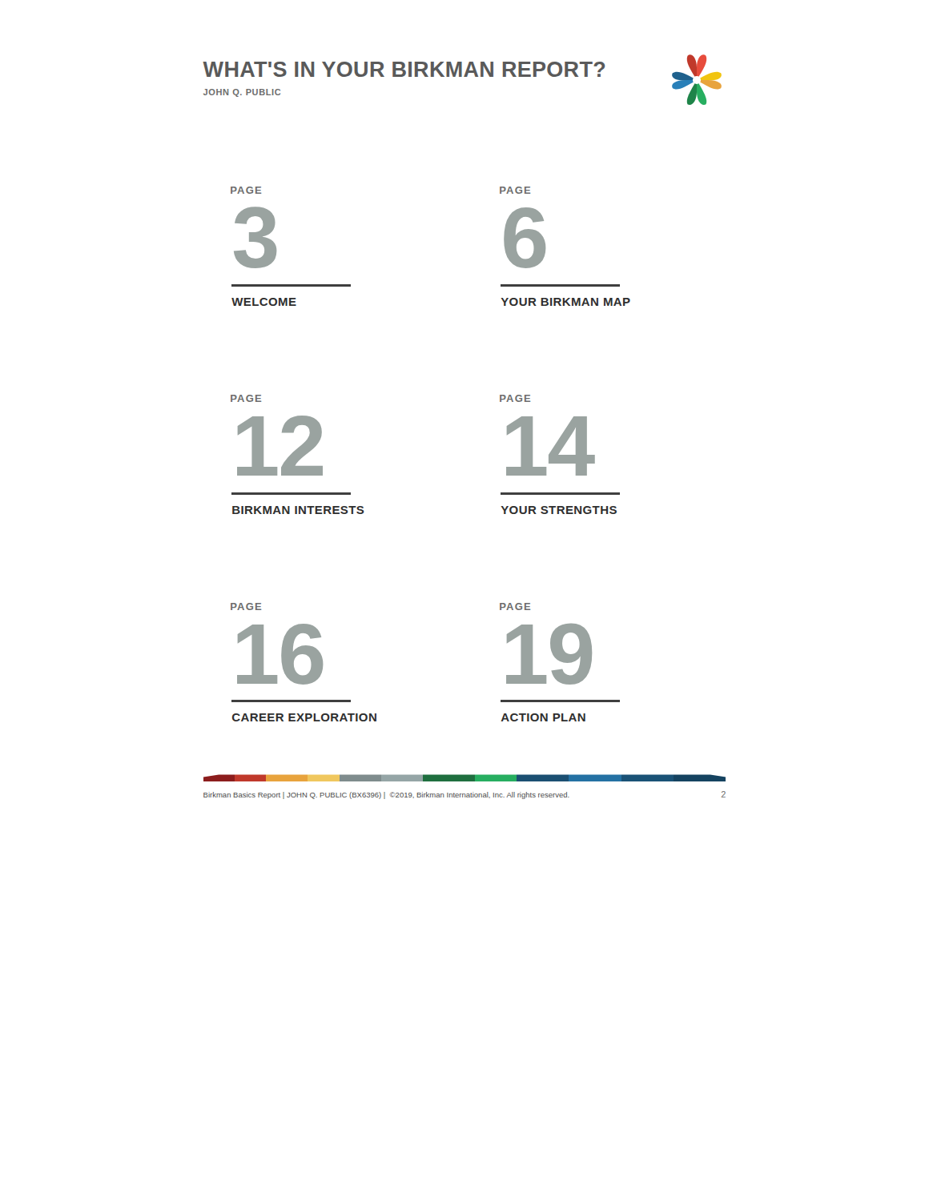What's In Your Birkman Report?
John Q. Public
Page
3
Welcome
Page
6
Your Birkman Map
Page
12
Birkman Interests
Page
14
Your Strengths
Page
16
Career Exploration
Page
19
Action Plan
Birkman Basics Report | JOHN Q. PUBLIC (BX6396) | ©2019, Birkman International, Inc. All rights reserved.
2